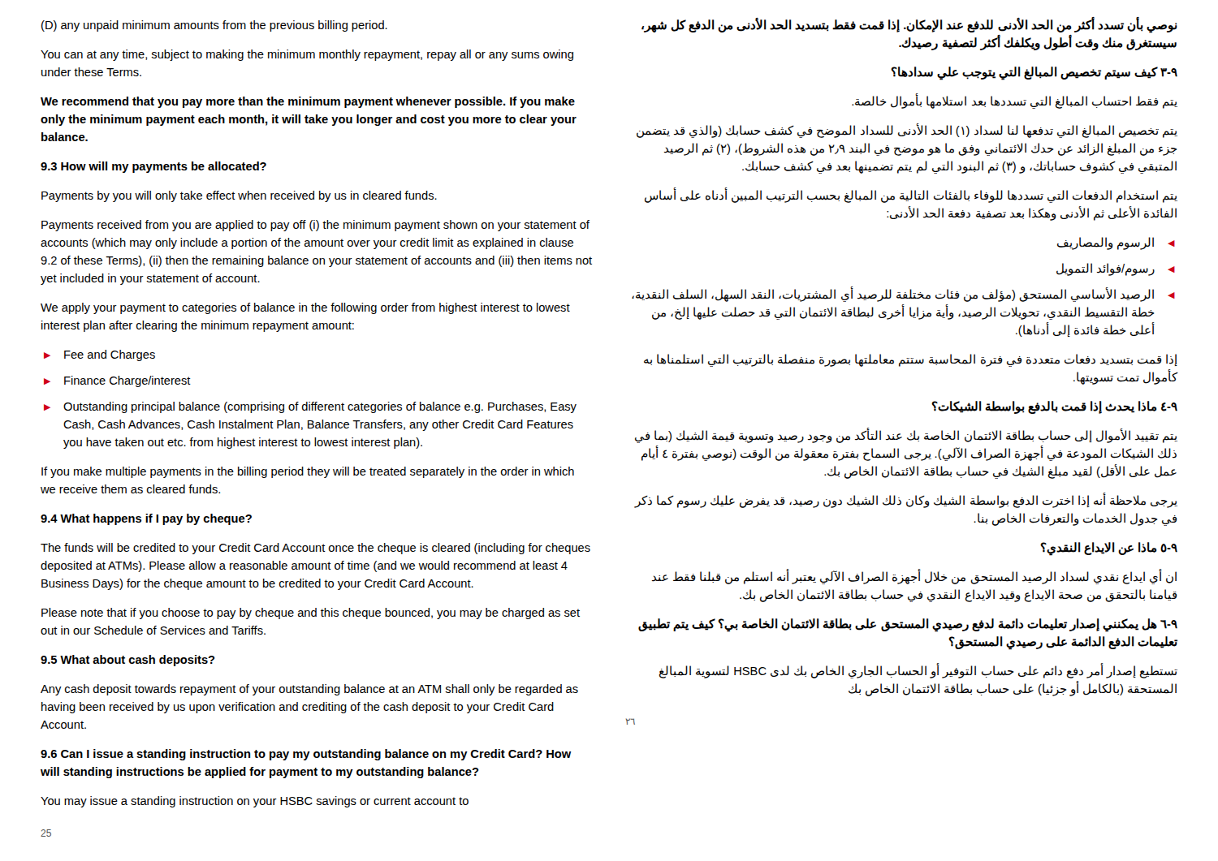(D) any unpaid minimum amounts from the previous billing period.
You can at any time, subject to making the minimum monthly repayment, repay all or any sums owing under these Terms.
We recommend that you pay more than the minimum payment whenever possible. If you make only the minimum payment each month, it will take you longer and cost you more to clear your balance.
9.3 How will my payments be allocated?
Payments by you will only take effect when received by us in cleared funds.
Payments received from you are applied to pay off (i) the minimum payment shown on your statement of accounts (which may only include a portion of the amount over your credit limit as explained in clause 9.2 of these Terms), (ii) then the remaining balance on your statement of accounts and (iii) then items not yet included in your statement of account.
We apply your payment to categories of balance in the following order from highest interest to lowest interest plan after clearing the minimum repayment amount:
Fee and Charges
Finance Charge/interest
Outstanding principal balance (comprising of different categories of balance e.g. Purchases, Easy Cash, Cash Advances, Cash Instalment Plan, Balance Transfers, any other Credit Card Features you have taken out etc. from highest interest to lowest interest plan).
If you make multiple payments in the billing period they will be treated separately in the order in which we receive them as cleared funds.
9.4 What happens if I pay by cheque?
The funds will be credited to your Credit Card Account once the cheque is cleared (including for cheques deposited at ATMs). Please allow a reasonable amount of time (and we would recommend at least 4 Business Days) for the cheque amount to be credited to your Credit Card Account.
Please note that if you choose to pay by cheque and this cheque bounced, you may be charged as set out in our Schedule of Services and Tariffs.
9.5 What about cash deposits?
Any cash deposit towards repayment of your outstanding balance at an ATM shall only be regarded as having been received by us upon verification and crediting of the cash deposit to your Credit Card Account.
9.6 Can I issue a standing instruction to pay my outstanding balance on my Credit Card? How will standing instructions be applied for payment to my outstanding balance?
You may issue a standing instruction on your HSBC savings or current account to
25
نوصي بأن تسدد أكثر من الحد الأدنى للدفع عند الإمكان. إذا قمت فقط بتسديد الحد الأدنى من الدفع كل شهر، سيستغرق منك وقت أطول ويكلفك أكثر لتصفية رصيدك.
٩-٣ كيف سيتم تخصيص المبالغ التي يتوجب علي سدادها؟
يتم فقط احتساب المبالغ التي تسددها بعد استلامها بأموال خالصة.
يتم تخصيص المبالغ التي تدفعها لنا لسداد (١) الحد الأدنى للسداد الموضح في كشف حسابك (والذي قد يتضمن جزء من المبلغ الزائد عن حدك الائتماني وفق ما هو موضح في البند ٢٫٩ من هذه الشروط)، (٢) ثم الرصيد المتبقي في كشوف حساباتك، و (٣) ثم البنود التي لم يتم تضمينها بعد في كشف حسابك.
يتم استخدام الدفعات التي تسددها للوفاء بالفئات التالية من المبالغ بحسب الترتيب المبين أدناه على أساس الفائدة الأعلى ثم الأدنى وهكذا بعد تصفية دفعة الحد الأدنى:
الرسوم والمصاريف
رسوم/فوائد التمويل
الرصيد الأساسي المستحق (مؤلف من فئات مختلفة للرصيد أي المشتريات، النقد السهل، السلف النقدية، خطة التقسيط النقدي، تحويلات الرصيد، وأية مزايا أخرى لبطاقة الائتمان التي قد حصلت عليها إلخ، من أعلى خطة فائدة إلى أدناها).
إذا قمت بتسديد دفعات متعددة في فترة المحاسبة ستتم معاملتها بصورة منفصلة بالترتيب التي استلمناها به كأموال تمت تسويتها.
٩-٤ ماذا يحدث إذا قمت بالدفع بواسطة الشيكات؟
يتم تقييد الأموال إلى حساب بطاقة الائتمان الخاصة بك عند التأكد من وجود رصيد وتسوية قيمة الشيك (بما في ذلك الشيكات المودعة في أجهزة الصراف الآلي). يرجى السماح بفترة معقولة من الوقت (نوصي بفترة ٤ أيام عمل على الأقل) لقيد مبلغ الشيك في حساب بطاقة الائتمان الخاص بك.
يرجى ملاحظة أنه إذا اخترت الدفع بواسطة الشيك وكان ذلك الشيك دون رصيد، قد يفرض عليك رسوم كما ذكر في جدول الخدمات والتعرفات الخاص بنا.
٩-٥ ماذا عن الايداع النقدي؟
ان أي ايداع نقدي لسداد الرصيد المستحق من خلال أجهزة الصراف الآلي يعتبر أنه استلم من قبلنا فقط عند قيامنا بالتحقق من صحة الايداع وقيد الايداع النقدي في حساب بطاقة الائتمان الخاص بك.
٩-٦ هل يمكنني إصدار تعليمات دائمة لدفع رصيدي المستحق على بطاقة الائتمان الخاصة بي؟ كيف يتم تطبيق تعليمات الدفع الدائمة على رصيدي المستحق؟
تستطيع إصدار أمر دفع دائم على حساب التوفير أو الحساب الجاري الخاص بك لدى HSBC لتسوية المبالغ المستحقة (بالكامل أو جزئيا) على حساب بطاقة الائتمان الخاص بك
٢٦